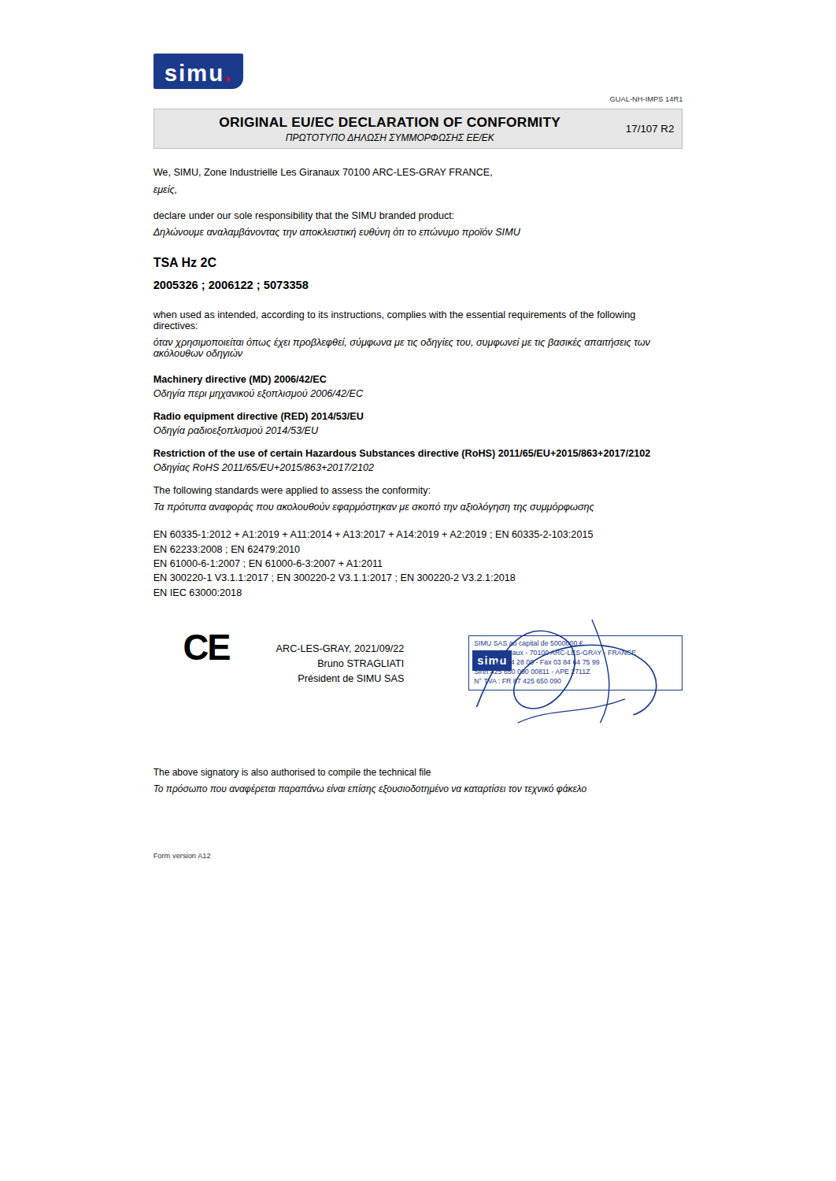simu.
GUAL-NH-IMPS 14R1
ORIGINAL EU/EC DECLARATION OF CONFORMITY
ΠΡΩΤΟΤΥΠΟ ΔΗΛΩΣΗ ΣΥΜΜΟΡΦΩΣΗΣ ΕΕ/ΕΚ
17/107 R2
We, SIMU, Zone Industrielle Les Giranaux 70100 ARC-LES-GRAY FRANCE,
εμείς,
declare under our sole responsibility that the SIMU branded product:
Δηλώνουμε αναλαμβάνοντας την αποκλειστική ευθύνη ότι το επώνυμο προϊόν SIMU
TSA Hz 2C
2005326 ; 2006122 ; 5073358
when used as intended, according to its instructions, complies with the essential requirements of the following directives:
όταν χρησιμοποιείται όπως έχει προβλεφθεί, σύμφωνα με τις οδηγίες του, συμφωνεί με τις βασικές απαιτήσεις των ακόλουθων οδηγιών
Machinery directive (MD) 2006/42/EC
Οδηγία περι μηχανικού εξοπλισμού 2006/42/EC
Radio equipment directive (RED) 2014/53/EU
Οδηγία ραδιοεξοπλισμού 2014/53/EU
Restriction of the use of certain Hazardous Substances directive (RoHS) 2011/65/EU+2015/863+2017/2102
Οδηγίας RoHS 2011/65/EU+2015/863+2017/2102
The following standards were applied to assess the conformity:
Τα πρότυπα αναφοράς που ακολουθούν εφαρμόστηκαν με σκοπό την αξιολόγηση της συμμόρφωσης
EN 60335‑1:2012 + A1:2019 + A11:2014 + A13:2017 + A14:2019 + A2:2019 ; EN 60335‑2‑103:2015
EN 62233:2008 ; EN 62479:2010
EN 61000‑6‑1:2007 ; EN 61000‑6‑3:2007 + A1:2011
EN 300220‑1 V3.1.1:2017 ; EN 300220‑2 V3.1.1:2017 ; EN 300220‑2 V3.2.1:2018
EN IEC 63000:2018
CE
ARC-LES-GRAY, 2021/09/22
Bruno STRAGLIATI
Président de SIMU SAS
SIMU SAS au capital de 5000000 €
ZI Les Giranaux - 70100 ARC-LES-GRAY - FRANCE
Tél. 03 84 64 28 00 - Fax 03 84 64 75 99
Siret 425 650 090 00811 - APE 2711Z
N° TVA : FR 87 425 650 090
simu
The above signatory is also authorised to compile the technical file
Το πρόσωπο που αναφέρεται παραπάνω είναι επίσης εξουσιοδοτημένο να καταρτίσει τον τεχνικό φάκελο
Form version A12